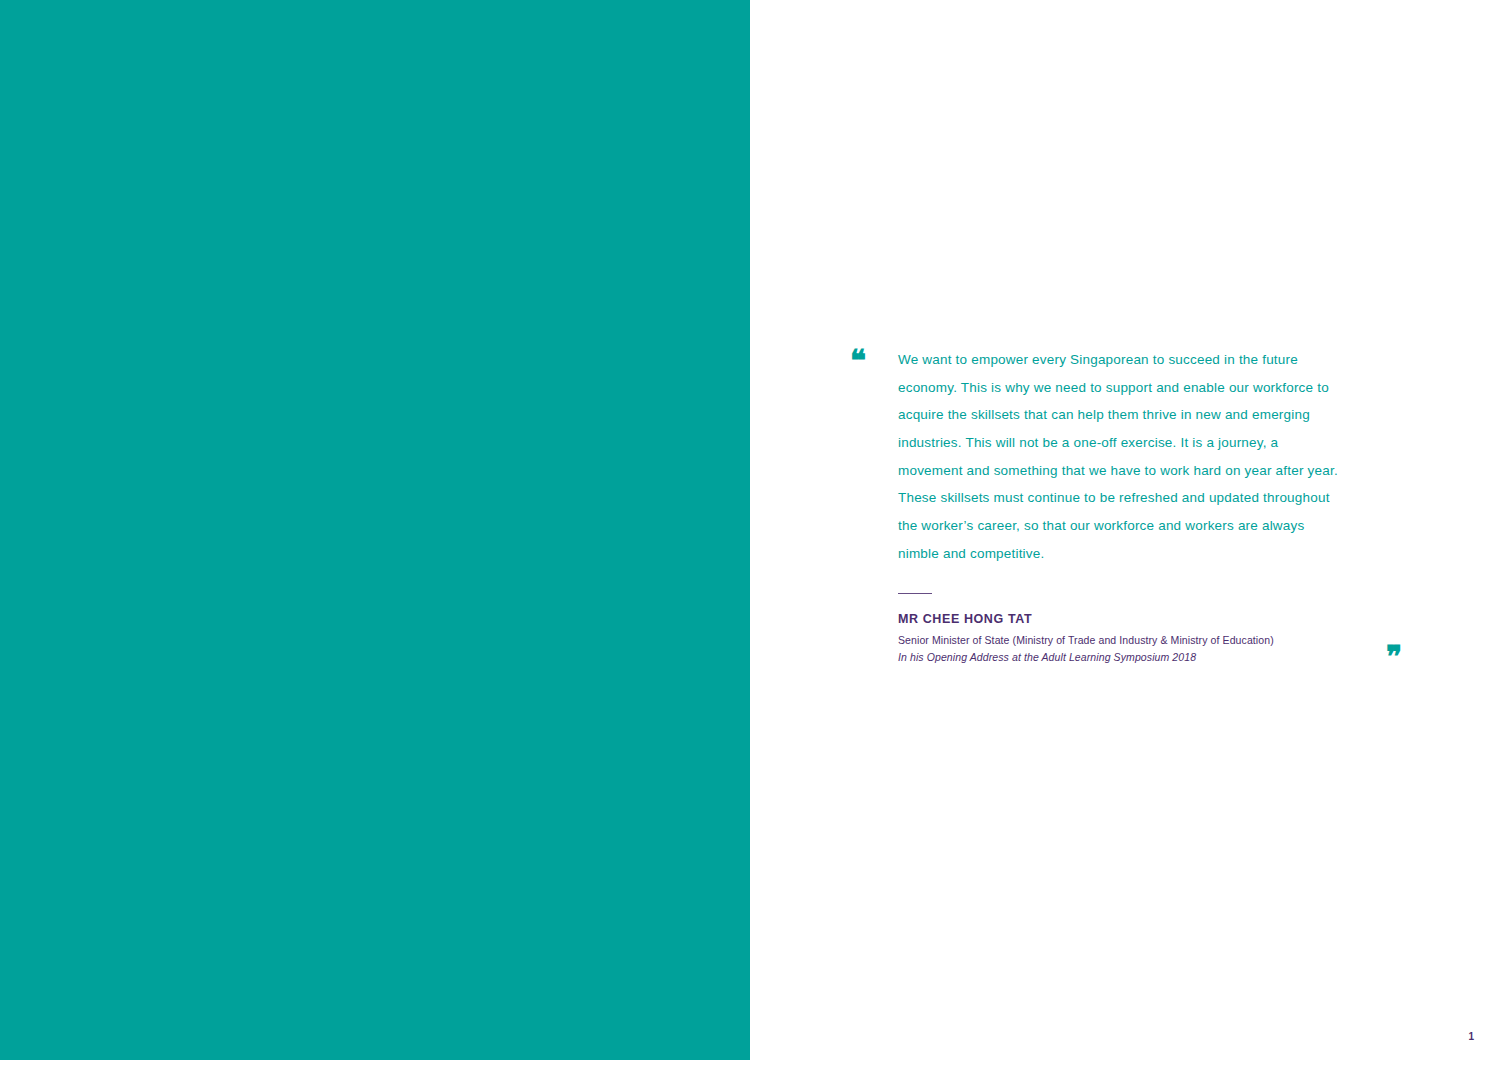❝
We want to empower every Singaporean to succeed in the future economy. This is why we need to support and enable our workforce to acquire the skillsets that can help them thrive in new and emerging industries. This will not be a one-off exercise. It is a journey, a movement and something that we have to work hard on year after year. These skillsets must continue to be refreshed and updated throughout the worker’s career, so that our workforce and workers are always nimble and competitive.
❞
MR CHEE HONG TAT
Senior Minister of State (Ministry of Trade and Industry & Ministry of Education)
In his Opening Address at the Adult Learning Symposium 2018
1